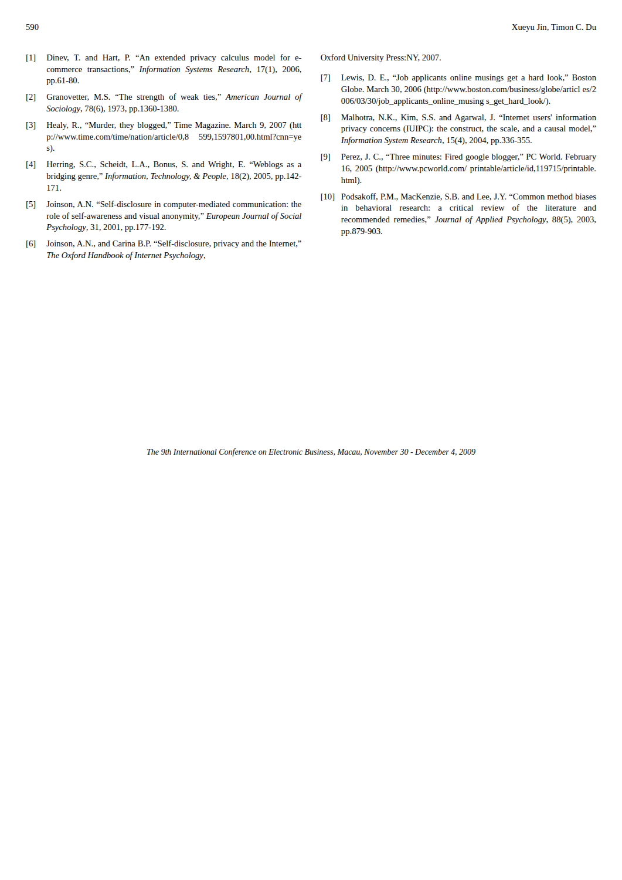590 Xueyu Jin, Timon C. Du
[1] Dinev, T. and Hart, P. “An extended privacy calculus model for e-commerce transactions,” Information Systems Research, 17(1), 2006, pp.61-80.
[2] Granovetter, M.S. “The strength of weak ties,” American Journal of Sociology, 78(6), 1973, pp.1360-1380.
[3] Healy, R., “Murder, they blogged,” Time Magazine. March 9, 2007 (http://www.time.com/time/nation/article/0,8 599,1597801,00.html?cnn=yes).
[4] Herring, S.C., Scheidt, L.A., Bonus, S. and Wright, E. “Weblogs as a bridging genre,” Information, Technology, & People, 18(2), 2005, pp.142-171.
[5] Joinson, A.N. “Self-disclosure in computer-mediated communication: the role of self-awareness and visual anonymity,” European Journal of Social Psychology, 31, 2001, pp.177-192.
[6] Joinson, A.N., and Carina B.P. “Self-disclosure, privacy and the Internet,” The Oxford Handbook of Internet Psychology,
Oxford University Press:NY, 2007.
[7] Lewis, D. E., “Job applicants online musings get a hard look,” Boston Globe. March 30, 2006 (http://www.boston.com/business/globe/articl es/2006/03/30/job_applicants_online_musing s_get_hard_look/).
[8] Malhotra, N.K., Kim, S.S. and Agarwal, J. “Internet users' information privacy concerns (IUIPC): the construct, the scale, and a causal model,” Information System Research, 15(4), 2004, pp.336-355.
[9] Perez, J. C., “Three minutes: Fired google blogger,” PC World. February 16, 2005 (http://www.pcworld.com/ printable/article/id,119715/printable.html).
[10] Podsakoff, P.M., MacKenzie, S.B. and Lee, J.Y. “Common method biases in behavioral research: a critical review of the literature and recommended remedies,” Journal of Applied Psychology, 88(5), 2003, pp.879-903.
The 9th International Conference on Electronic Business, Macau, November 30 - December 4, 2009